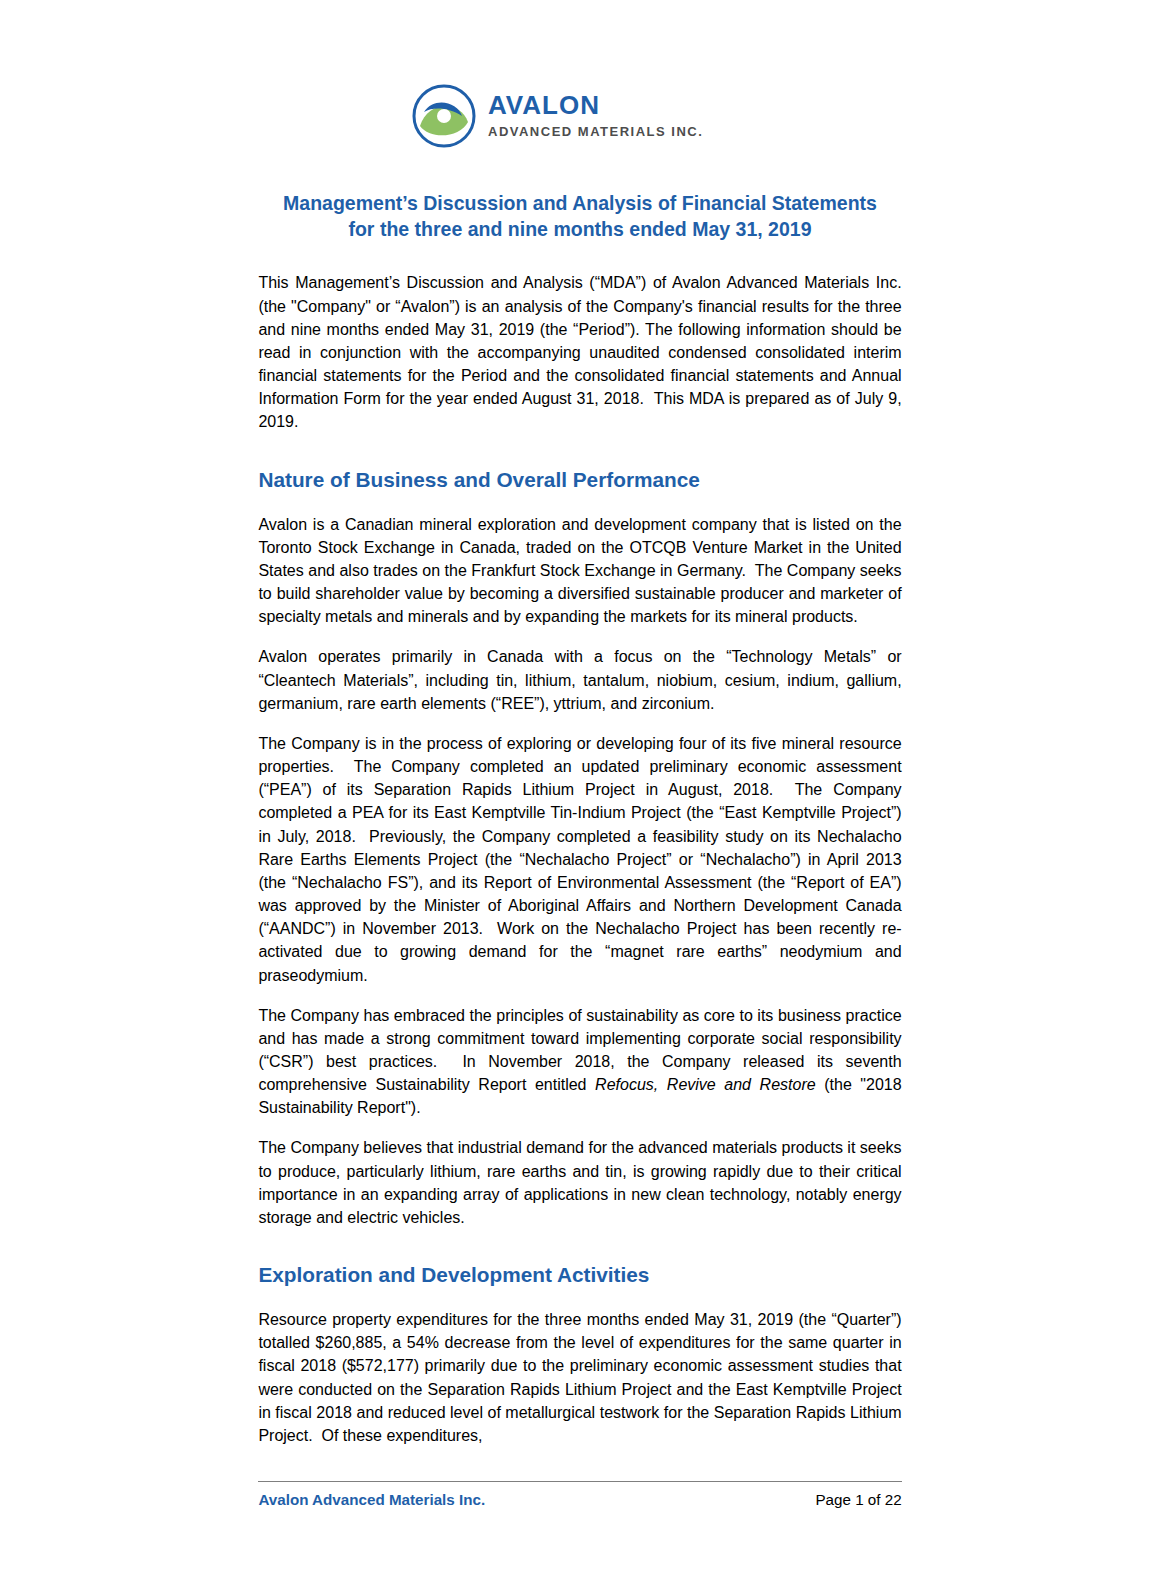AVALON ADVANCED MATERIALS INC.
Management’s Discussion and Analysis of Financial Statements
for the three and nine months ended May 31, 2019
This Management’s Discussion and Analysis (“MDA”) of Avalon Advanced Materials Inc. (the "Company" or “Avalon”) is an analysis of the Company's financial results for the three and nine months ended May 31, 2019 (the “Period”). The following information should be read in conjunction with the accompanying unaudited condensed consolidated interim financial statements for the Period and the consolidated financial statements and Annual Information Form for the year ended August 31, 2018. This MDA is prepared as of July 9, 2019.
Nature of Business and Overall Performance
Avalon is a Canadian mineral exploration and development company that is listed on the Toronto Stock Exchange in Canada, traded on the OTCQB Venture Market in the United States and also trades on the Frankfurt Stock Exchange in Germany. The Company seeks to build shareholder value by becoming a diversified sustainable producer and marketer of specialty metals and minerals and by expanding the markets for its mineral products.
Avalon operates primarily in Canada with a focus on the “Technology Metals” or “Cleantech Materials”, including tin, lithium, tantalum, niobium, cesium, indium, gallium, germanium, rare earth elements (“REE”), yttrium, and zirconium.
The Company is in the process of exploring or developing four of its five mineral resource properties. The Company completed an updated preliminary economic assessment (“PEA”) of its Separation Rapids Lithium Project in August, 2018. The Company completed a PEA for its East Kemptville Tin-Indium Project (the “East Kemptville Project”) in July, 2018. Previously, the Company completed a feasibility study on its Nechalacho Rare Earths Elements Project (the “Nechalacho Project” or “Nechalacho”) in April 2013 (the “Nechalacho FS”), and its Report of Environmental Assessment (the “Report of EA”) was approved by the Minister of Aboriginal Affairs and Northern Development Canada (“AANDC”) in November 2013. Work on the Nechalacho Project has been recently re-activated due to growing demand for the “magnet rare earths” neodymium and praseodymium.
The Company has embraced the principles of sustainability as core to its business practice and has made a strong commitment toward implementing corporate social responsibility (“CSR”) best practices. In November 2018, the Company released its seventh comprehensive Sustainability Report entitled Refocus, Revive and Restore (the "2018 Sustainability Report").
The Company believes that industrial demand for the advanced materials products it seeks to produce, particularly lithium, rare earths and tin, is growing rapidly due to their critical importance in an expanding array of applications in new clean technology, notably energy storage and electric vehicles.
Exploration and Development Activities
Resource property expenditures for the three months ended May 31, 2019 (the “Quarter”) totalled $260,885, a 54% decrease from the level of expenditures for the same quarter in fiscal 2018 ($572,177) primarily due to the preliminary economic assessment studies that were conducted on the Separation Rapids Lithium Project and the East Kemptville Project in fiscal 2018 and reduced level of metallurgical testwork for the Separation Rapids Lithium Project. Of these expenditures,
Avalon Advanced Materials Inc. Page 1 of 22